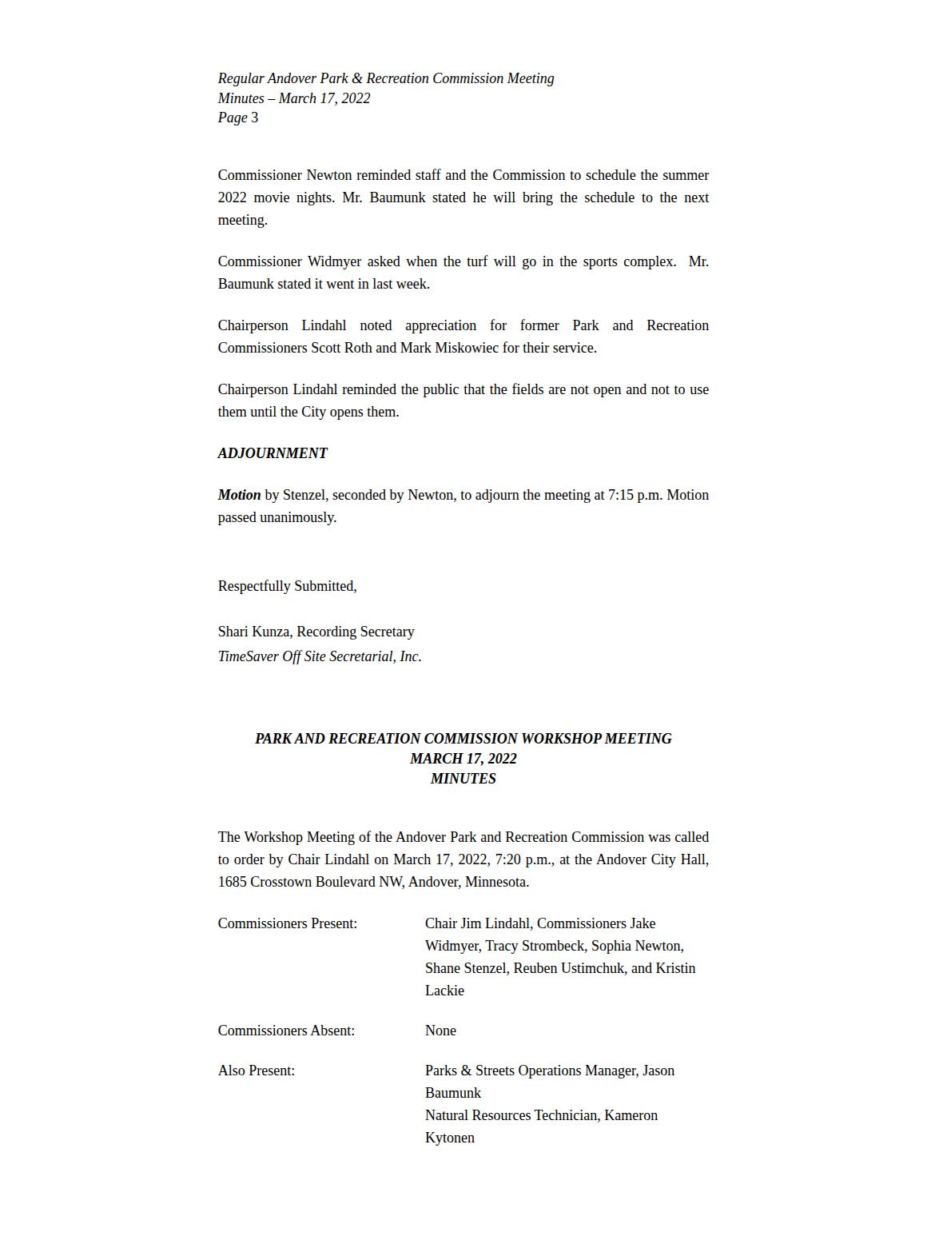Regular Andover Park & Recreation Commission Meeting
Minutes – March 17, 2022
Page 3
Commissioner Newton reminded staff and the Commission to schedule the summer 2022 movie nights. Mr. Baumunk stated he will bring the schedule to the next meeting.
Commissioner Widmyer asked when the turf will go in the sports complex. Mr. Baumunk stated it went in last week.
Chairperson Lindahl noted appreciation for former Park and Recreation Commissioners Scott Roth and Mark Miskowiec for their service.
Chairperson Lindahl reminded the public that the fields are not open and not to use them until the City opens them.
ADJOURNMENT
Motion by Stenzel, seconded by Newton, to adjourn the meeting at 7:15 p.m. Motion passed unanimously.
Respectfully Submitted,
Shari Kunza, Recording Secretary
TimeSaver Off Site Secretarial, Inc.
PARK AND RECREATION COMMISSION WORKSHOP MEETING
MARCH 17, 2022
MINUTES
The Workshop Meeting of the Andover Park and Recreation Commission was called to order by Chair Lindahl on March 17, 2022, 7:20 p.m., at the Andover City Hall, 1685 Crosstown Boulevard NW, Andover, Minnesota.
| Commissioners Present: | Chair Jim Lindahl, Commissioners Jake Widmyer, Tracy Strombeck, Sophia Newton, Shane Stenzel, Reuben Ustimchuk, and Kristin Lackie |
| Commissioners Absent: | None |
| Also Present: | Parks & Streets Operations Manager, Jason Baumunk Natural Resources Technician, Kameron Kytonen |